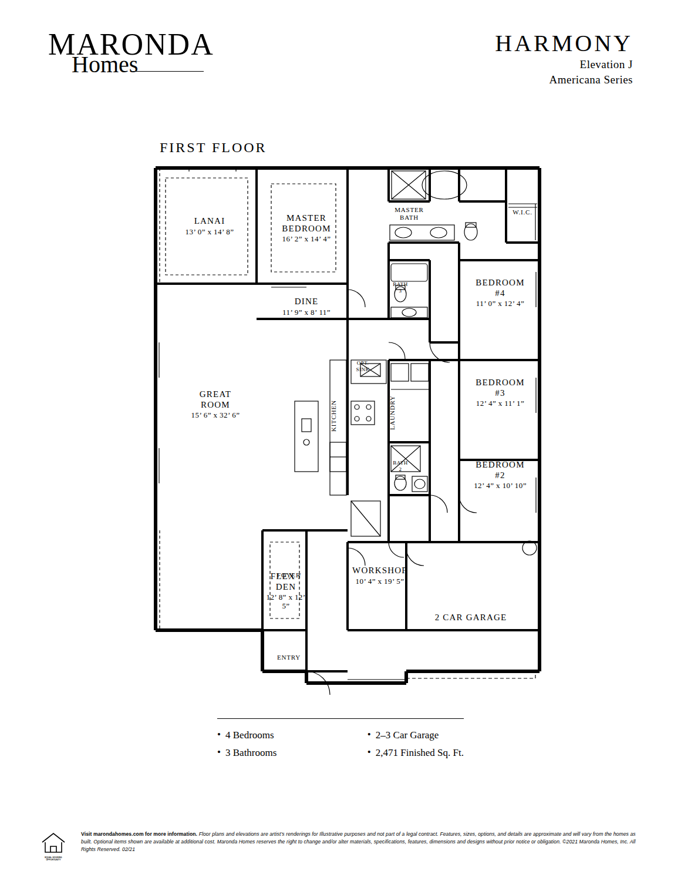MARONDA Homes
Harmony
Elevation J
Americana Series
First Floor
Lanai
13’ 0” x 14’ 8”
Master
Bedroom
16’ 2” x 14’ 4”
Master
Bath
W.I.C.
Bath
3
Bedroom
#4
11’ 0” x 12’ 4”
Dine
11’ 9” x 8’ 11”
Great
Room
15’ 6” x 32’ 6”
Kitchen
Laundry
Bedroom
#3
12’ 4” x 11’ 1”
Bath
2
Bedroom
#2
12’ 4” x 10’ 10”
Flex / Den
12’ 8” x 12’ 5”
Foyer
Workshop
10’ 4” x 19’ 5”
2 Car Garage
Entry
OPT.
SINK
4 Bedrooms
3 Bathrooms
2–3 Car Garage
2,471 Finished Sq. Ft.
Equal Housing
Opportunity
Visit marondahomes.com for more information. Floor plans and elevations are artist’s renderings for Illustrative purposes and not part of a legal contract. Features, sizes, options, and details are approximate and will vary from the homes as built. Optional items shown are available at additional cost. Maronda Homes reserves the right to change and/or alter materials, specifications, features, dimensions and designs without prior notice or obligation. ©2021 Maronda Homes, Inc. All Rights Reserved. 02/21